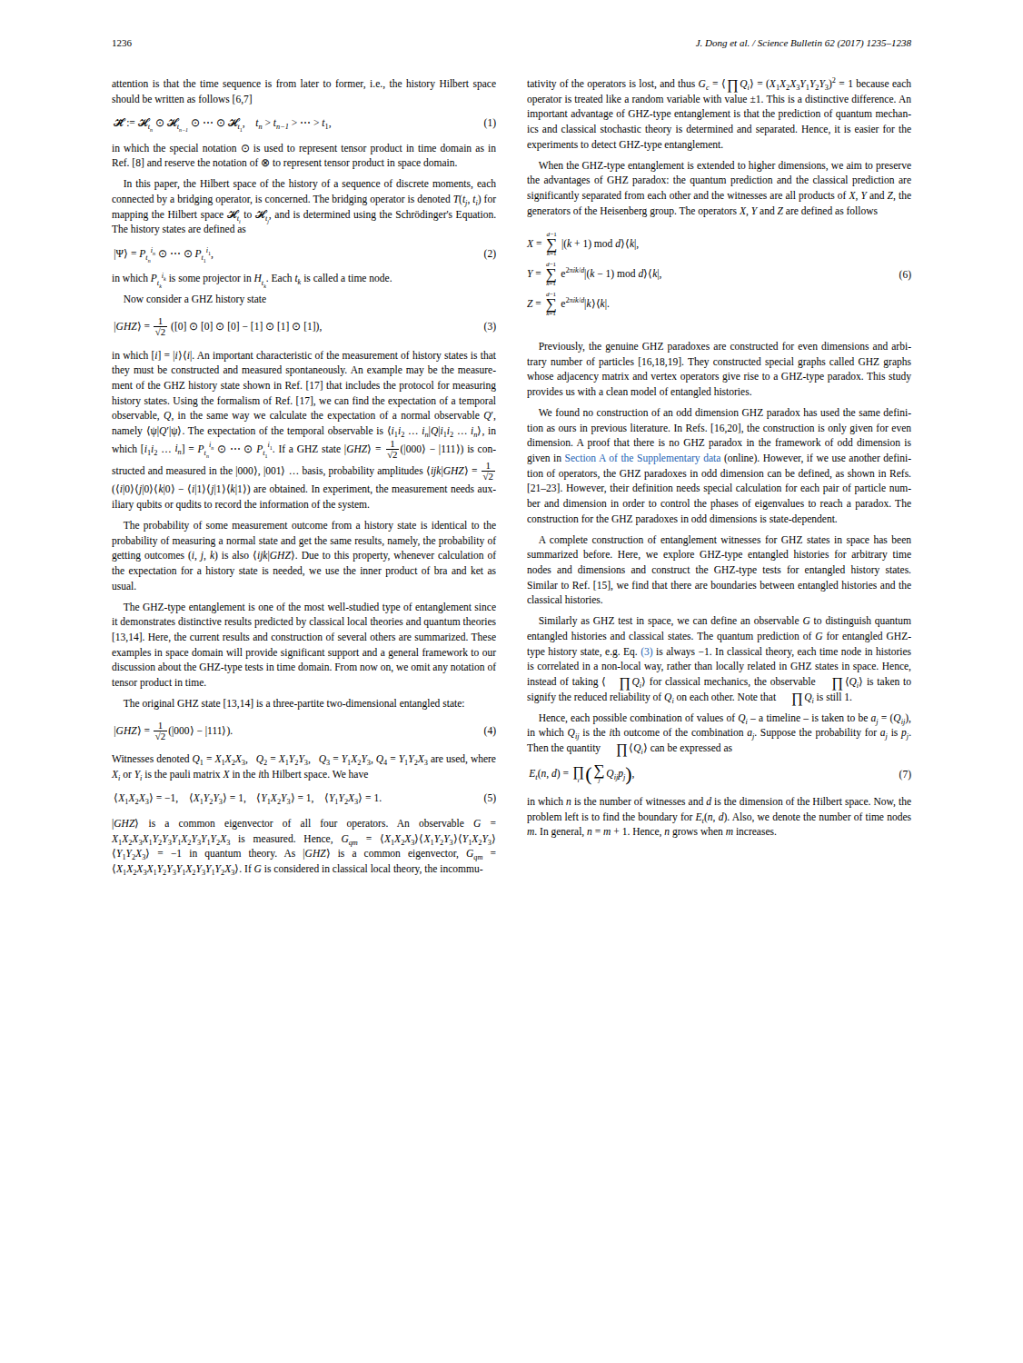1236
J. Dong et al. / Science Bulletin 62 (2017) 1235–1238
attention is that the time sequence is from later to former, i.e., the history Hilbert space should be written as follows [6,7]
𝓗̆ := 𝓗tn ⊙ 𝓗tn−1 ⊙ ⋯ ⊙ 𝓗t1, tn > tn−1 > ⋯ > t1,
(1)
in which the special notation ⊙ is used to represent tensor product in time domain as in Ref. [8] and reserve the notation of ⊗ to represent tensor product in space domain.
In this paper, the Hilbert space of the history of a sequence of discrete moments, each connected by a bridging operator, is concerned. The bridging operator is denoted T(tj, ti) for mapping the Hilbert space 𝓗ti to 𝓗tj, and is determined using the Schrödinger's Equation. The history states are defined as
|Ψ⟩ = Ptnin ⊙ ⋯ ⊙ Pt1i1,
(2)
in which Ptkik is some projector in Htk. Each tk is called a time node.
Now consider a GHZ history state
|GHZ⟩ = 1√2 ([0] ⊙ [0] ⊙ [0] − [1] ⊙ [1] ⊙ [1]),
(3)
in which [i] = |i⟩⟨i|. An important characteristic of the measurement of history states is that they must be constructed and measured spontaneously. An example may be the measurement of the GHZ history state shown in Ref. [17] that includes the protocol for measuring history states. Using the formalism of Ref. [17], we can find the expectation of a temporal observable, Q, in the same way we calculate the expectation of a normal observable Q′, namely ⟨ψ|Q′|ψ⟩. The expectation of the temporal observable is ⟨i1i2 … in|Q|i1i2 … in⟩, in which [i1i2 … in] = Ptnin ⊙ ⋯ ⊙ Pt1i1. If a GHZ state |GHZ⟩ = 1√2(|000⟩ − |111⟩) is constructed and measured in the |000⟩, |001⟩ … basis, probability amplitudes ⟨ijk|GHZ⟩ = 1√2(⟨i|0⟩⟨j|0⟩⟨k|0⟩ − ⟨i|1⟩⟨j|1⟩⟨k|1⟩) are obtained. In experiment, the measurement needs auxiliary qubits or qudits to record the information of the system.
The probability of some measurement outcome from a history state is identical to the probability of measuring a normal state and get the same results, namely, the probability of getting outcomes (i, j, k) is also ⟨ijk|GHZ⟩. Due to this property, whenever calculation of the expectation for a history state is needed, we use the inner product of bra and ket as usual.
The GHZ-type entanglement is one of the most well-studied type of entanglement since it demonstrates distinctive results predicted by classical local theories and quantum theories [13,14]. Here, the current results and construction of several others are summarized. These examples in space domain will provide significant support and a general framework to our discussion about the GHZ-type tests in time domain. From now on, we omit any notation of tensor product in time.
The original GHZ state [13,14] is a three-partite two-dimensional entangled state:
|GHZ⟩ = 1√2(|000⟩ − |111⟩).
(4)
Witnesses denoted Q1 = X1X2X3, Q2 = X1Y2Y3, Q3 = Y1X2Y3, Q4 = Y1Y2X3 are used, where Xi or Yi is the pauli matrix X in the ith Hilbert space. We have
⟨X1X2X3⟩ = −1, ⟨X1Y2Y3⟩ = 1, ⟨Y1X2Y3⟩ = 1, ⟨Y1Y2X3⟩ = 1.
(5)
|GHZ⟩ is a common eigenvector of all four operators. An observable G = X1X2X3X1Y2Y3Y1X2Y3Y1Y2X3 is measured. Hence, Gqm = ⟨X1X2X3⟩⟨X1Y2Y3⟩⟨Y1X2Y3⟩⟨Y1Y2X3⟩ = −1 in quantum theory. As |GHZ⟩ is a common eigenvector, Gqm = ⟨X1X2X3X1Y2Y3Y1X2Y3Y1Y2X3⟩. If G is considered in classical local theory, the incommu-
tativity of the operators is lost, and thus Gc = ⟨∏Qi⟩ = (X1X2X3Y1Y2Y3)2 = 1 because each operator is treated like a random variable with value ±1. This is a distinctive difference. An important advantage of GHZ-type entanglement is that the prediction of quantum mechanics and classical stochastic theory is determined and separated. Hence, it is easier for the experiments to detect GHZ-type entanglement.
When the GHZ-type entanglement is extended to higher dimensions, we aim to preserve the advantages of GHZ paradox: the quantum prediction and the classical prediction are significantly separated from each other and the witnesses are all products of X, Y and Z, the generators of the Heisenberg group. The operators X, Y and Z are defined as follows
X = d−1∑k=1 |(k + 1) mod d⟩⟨k|,
Y = d−1∑k=1 e2πik/d|(k − 1) mod d⟩⟨k|,
Z = d−1∑k=1 e2πik/d|k⟩⟨k|.
(6)
Previously, the genuine GHZ paradoxes are constructed for even dimensions and arbitrary number of particles [16,18,19]. They constructed special graphs called GHZ graphs whose adjacency matrix and vertex operators give rise to a GHZ-type paradox. This study provides us with a clean model of entangled histories.
We found no construction of an odd dimension GHZ paradox has used the same definition as ours in previous literature. In Refs. [16,20], the construction is only given for even dimension. A proof that there is no GHZ paradox in the framework of odd dimension is given in Section A of the Supplementary data (online). However, if we use another definition of operators, the GHZ paradoxes in odd dimension can be defined, as shown in Refs. [21–23]. However, their definition needs special calculation for each pair of particle number and dimension in order to control the phases of eigenvalues to reach a paradox. The construction for the GHZ paradoxes in odd dimensions is state-dependent.
A complete construction of entanglement witnesses for GHZ states in space has been summarized before. Here, we explore GHZ-type entangled histories for arbitrary time nodes and dimensions and construct the GHZ-type tests for entangled history states. Similar to Ref. [15], we find that there are boundaries between entangled histories and the classical histories.
Similarly as GHZ test in space, we can define an observable G to distinguish quantum entangled histories and classical states. The quantum prediction of G for entangled GHZ-type history state, e.g. Eq. (3) is always −1. In classical theory, each time node in histories is correlated in a non-local way, rather than locally related in GHZ states in space. Hence, instead of taking ⟨∏Qi⟩ for classical mechanics, the observable ∏⟨Qi⟩ is taken to signify the reduced reliability of Qi on each other. Note that ∏Qi is still 1.
Hence, each possible combination of values of Qi – a timeline – is taken to be aj = (Qij), in which Qij is the ith outcome of the combination aj. Suppose the probability for aj is pj. Then the quantity ∏⟨Qi⟩ can be expressed as
Et(n, d) = ∏i(∑j Qijpj),
(7)
in which n is the number of witnesses and d is the dimension of the Hilbert space. Now, the problem left is to find the boundary for Et(n, d). Also, we denote the number of time nodes m. In general, n = m + 1. Hence, n grows when m increases.